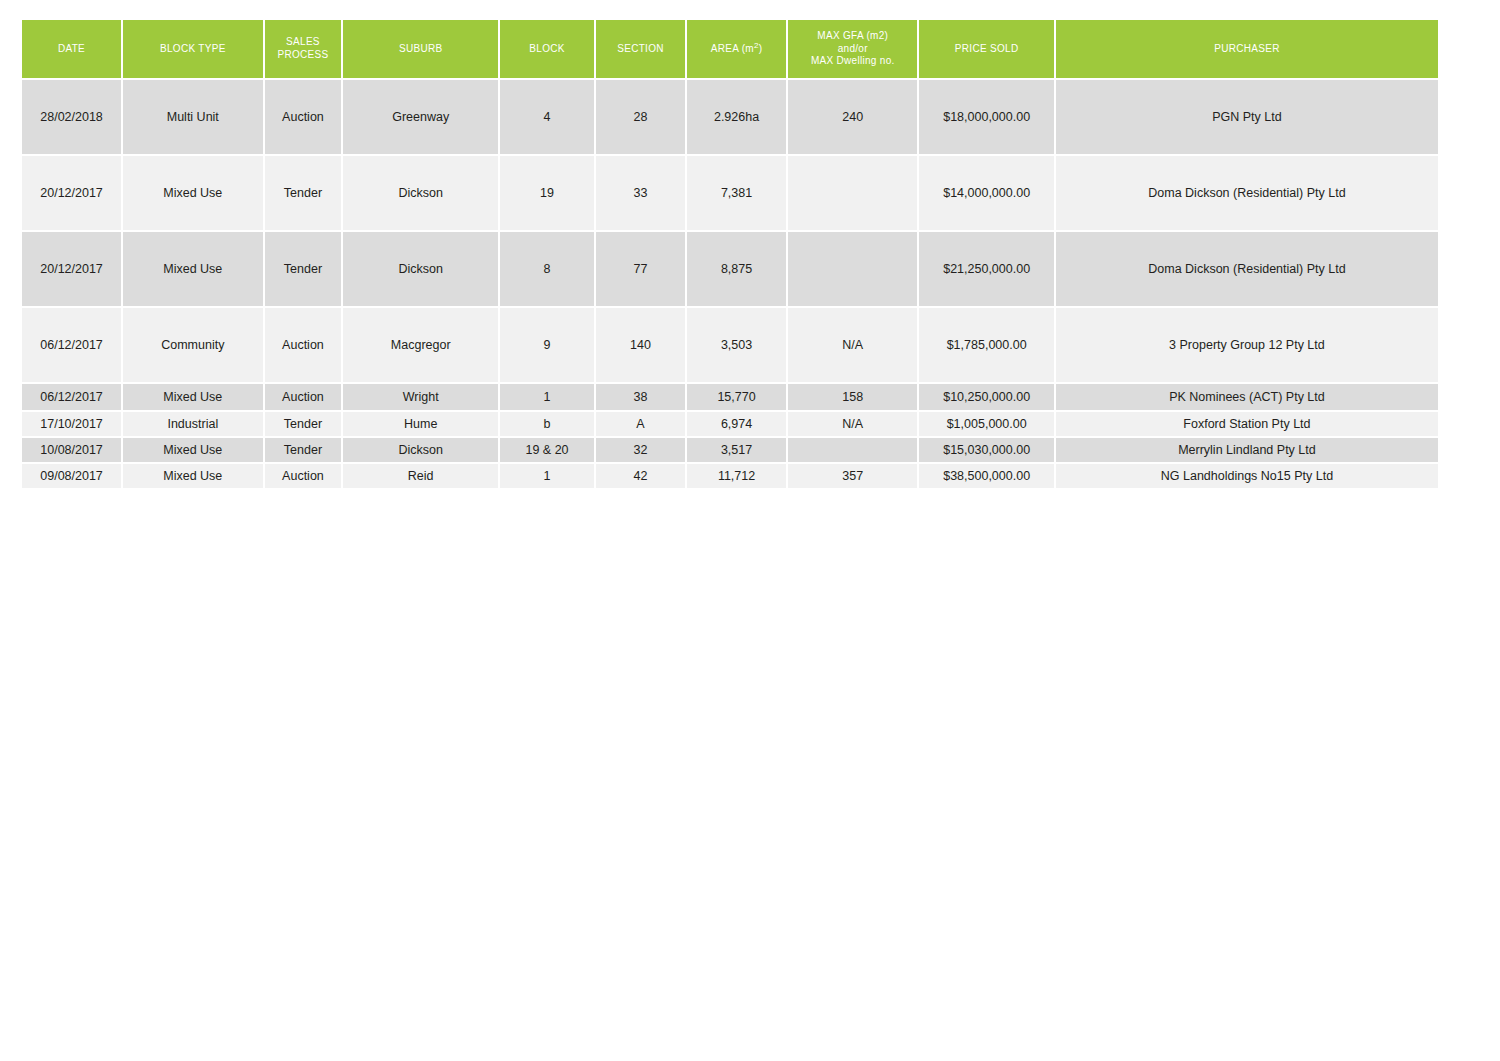| DATE | BLOCK TYPE | SALES PROCESS | SUBURB | BLOCK | SECTION | AREA (m 2 ) | MAX GFA (m2) and/or MAX Dwelling no. | PRICE SOLD | PURCHASER |
| --- | --- | --- | --- | --- | --- | --- | --- | --- | --- |
| 28/02/2018 | Multi Unit | Auction | Greenway | 4 | 28 | 2.926ha | 240 | $18,000,000.00 | PGN Pty Ltd |
| 20/12/2017 | Mixed Use | Tender | Dickson | 19 | 33 | 7,381 | | $14,000,000.00 | Doma Dickson (Residential) Pty Ltd |
| 20/12/2017 | Mixed Use | Tender | Dickson | 8 | 77 | 8,875 | | $21,250,000.00 | Doma Dickson (Residential) Pty Ltd |
| 06/12/2017 | Community | Auction | Macgregor | 9 | 140 | 3,503 | N/A | $1,785,000.00 | 3 Property Group 12 Pty Ltd |
| 06/12/2017 | Mixed Use | Auction | Wright | 1 | 38 | 15,770 | 158 | $10,250,000.00 | PK Nominees (ACT) Pty Ltd |
| 17/10/2017 | Industrial | Tender | Hume | b | A | 6,974 | N/A | $1,005,000.00 | Foxford Station Pty Ltd |
| 10/08/2017 | Mixed Use | Tender | Dickson | 19 & 20 | 32 | 3,517 | | $15,030,000.00 | Merrylin Lindland Pty Ltd |
| 09/08/2017 | Mixed Use | Auction | Reid | 1 | 42 | 11,712 | 357 | $38,500,000.00 | NG Landholdings No15 Pty Ltd |